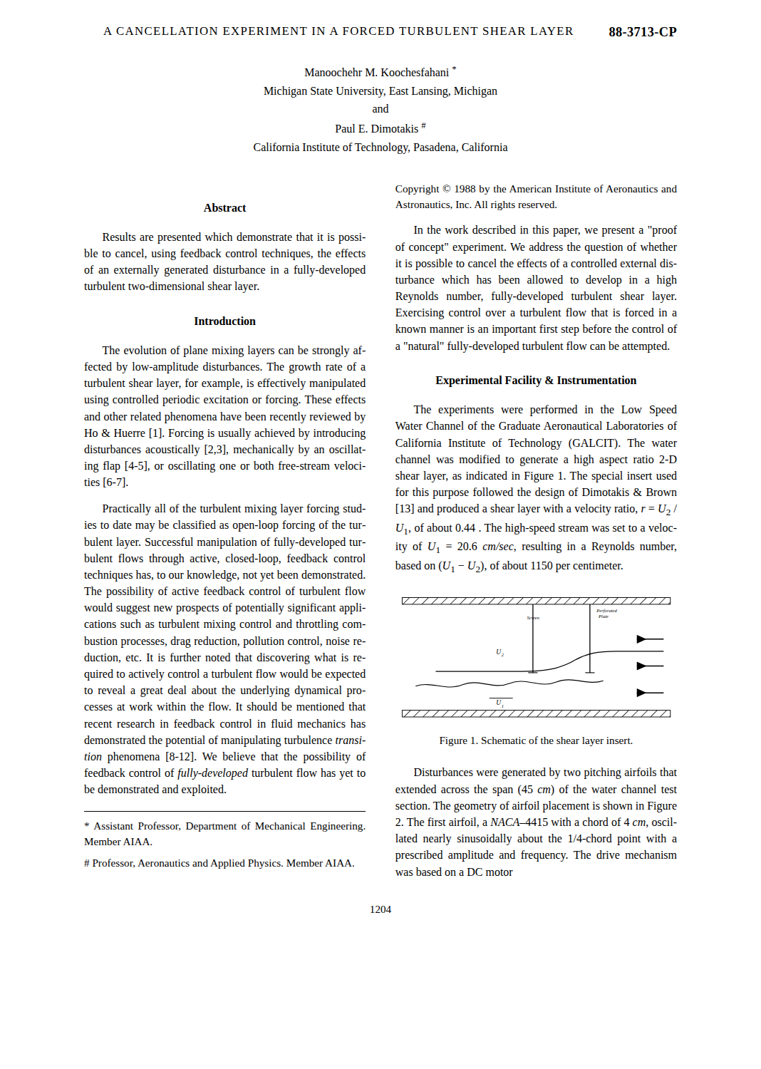88-3713-CP
A Cancellation Experiment in a Forced Turbulent Shear Layer
Manoochehr M. Koochesfahani *
Michigan State University, East Lansing, Michigan
and
Paul E. Dimotakis #
California Institute of Technology, Pasadena, California
Abstract
Results are presented which demonstrate that it is possible to cancel, using feedback control techniques, the effects of an externally generated disturbance in a fully-developed turbulent two-dimensional shear layer.
Introduction
The evolution of plane mixing layers can be strongly affected by low-amplitude disturbances. The growth rate of a turbulent shear layer, for example, is effectively manipulated using controlled periodic excitation or forcing. These effects and other related phenomena have been recently reviewed by Ho & Huerre [1]. Forcing is usually achieved by introducing disturbances acoustically [2,3], mechanically by an oscillating flap [4-5], or oscillating one or both free-stream velocities [6-7].
Practically all of the turbulent mixing layer forcing studies to date may be classified as open-loop forcing of the turbulent layer. Successful manipulation of fully-developed turbulent flows through active, closed-loop, feedback control techniques has, to our knowledge, not yet been demonstrated. The possibility of active feedback control of turbulent flow would suggest new prospects of potentially significant applications such as turbulent mixing control and throttling combustion processes, drag reduction, pollution control, noise reduction, etc. It is further noted that discovering what is required to actively control a turbulent flow would be expected to reveal a great deal about the underlying dynamical processes at work within the flow. It should be mentioned that recent research in feedback control in fluid mechanics has demonstrated the potential of manipulating turbulence transition phenomena [8-12]. We believe that the possibility of feedback control of fully-developed turbulent flow has yet to be demonstrated and exploited.
* Assistant Professor, Department of Mechanical Engineering. Member AIAA.
# Professor, Aeronautics and Applied Physics. Member AIAA.
Copyright © 1988 by the American Institute of Aeronautics and Astronautics, Inc. All rights reserved.
In the work described in this paper, we present a "proof of concept" experiment. We address the question of whether it is possible to cancel the effects of a controlled external disturbance which has been allowed to develop in a high Reynolds number, fully-developed turbulent shear layer. Exercising control over a turbulent flow that is forced in a known manner is an important first step before the control of a "natural" fully-developed turbulent flow can be attempted.
Experimental Facility & Instrumentation
The experiments were performed in the Low Speed Water Channel of the Graduate Aeronautical Laboratories of California Institute of Technology (GALCIT). The water channel was modified to generate a high aspect ratio 2-D shear layer, as indicated in Figure 1. The special insert used for this purpose followed the design of Dimotakis & Brown [13] and produced a shear layer with a velocity ratio, r = U2 / U1, of about 0.44 . The high-speed stream was set to a velocity of U1 = 20.6 cm/sec, resulting in a Reynolds number, based on (U1 − U2), of about 1150 per centimeter.
Screen Perforated Plate U 2 U 1
Figure 1. Schematic of the shear layer insert.
Disturbances were generated by two pitching airfoils that extended across the span (45 cm) of the water channel test section. The geometry of airfoil placement is shown in Figure 2. The first airfoil, a NACA–4415 with a chord of 4 cm, oscillated nearly sinusoidally about the 1/4-chord point with a prescribed amplitude and frequency. The drive mechanism was based on a DC motor
1204